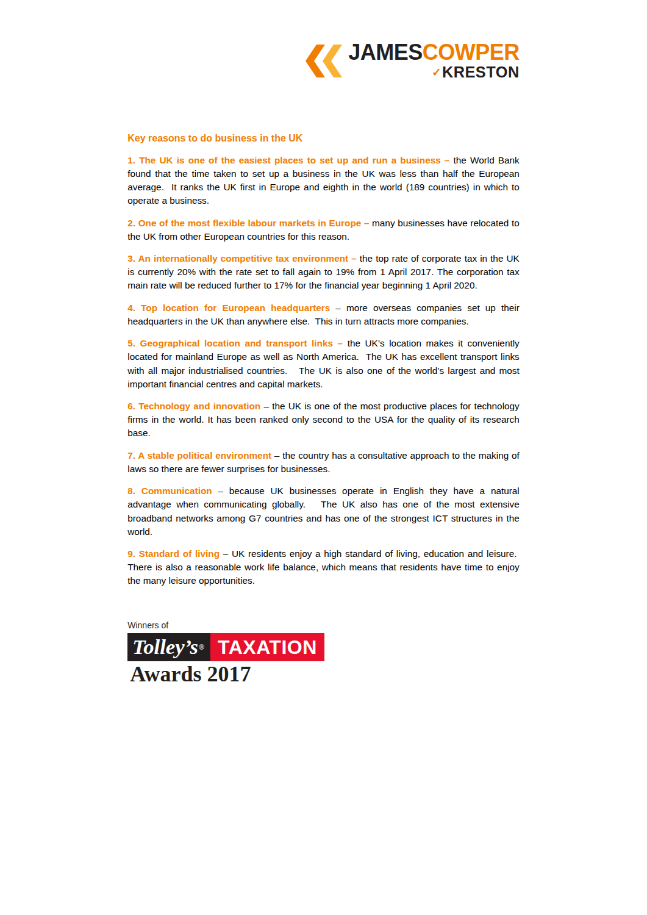JAMESCOWPER
✓KRESTON
Key reasons to do business in the UK
1. The UK is one of the easiest places to set up and run a business – the World Bank found that the time taken to set up a business in the UK was less than half the European average. It ranks the UK first in Europe and eighth in the world (189 countries) in which to operate a business.
2. One of the most flexible labour markets in Europe – many businesses have relocated to the UK from other European countries for this reason.
3. An internationally competitive tax environment – the top rate of corporate tax in the UK is currently 20% with the rate set to fall again to 19% from 1 April 2017. The corporation tax main rate will be reduced further to 17% for the financial year beginning 1 April 2020.
4. Top location for European headquarters – more overseas companies set up their headquarters in the UK than anywhere else. This in turn attracts more companies.
5. Geographical location and transport links – the UK’s location makes it conveniently located for mainland Europe as well as North America. The UK has excellent transport links with all major industrialised countries. The UK is also one of the world’s largest and most important financial centres and capital markets.
6. Technology and innovation – the UK is one of the most productive places for technology firms in the world. It has been ranked only second to the USA for the quality of its research base.
7. A stable political environment – the country has a consultative approach to the making of laws so there are fewer surprises for businesses.
8. Communication – because UK businesses operate in English they have a natural advantage when communicating globally. The UK also has one of the most extensive broadband networks among G7 countries and has one of the strongest ICT structures in the world.
9. Standard of living – UK residents enjoy a high standard of living, education and leisure. There is also a reasonable work life balance, which means that residents have time to enjoy the many leisure opportunities.
Winners of
Tolley’s®
TAXATION
Awards 2017